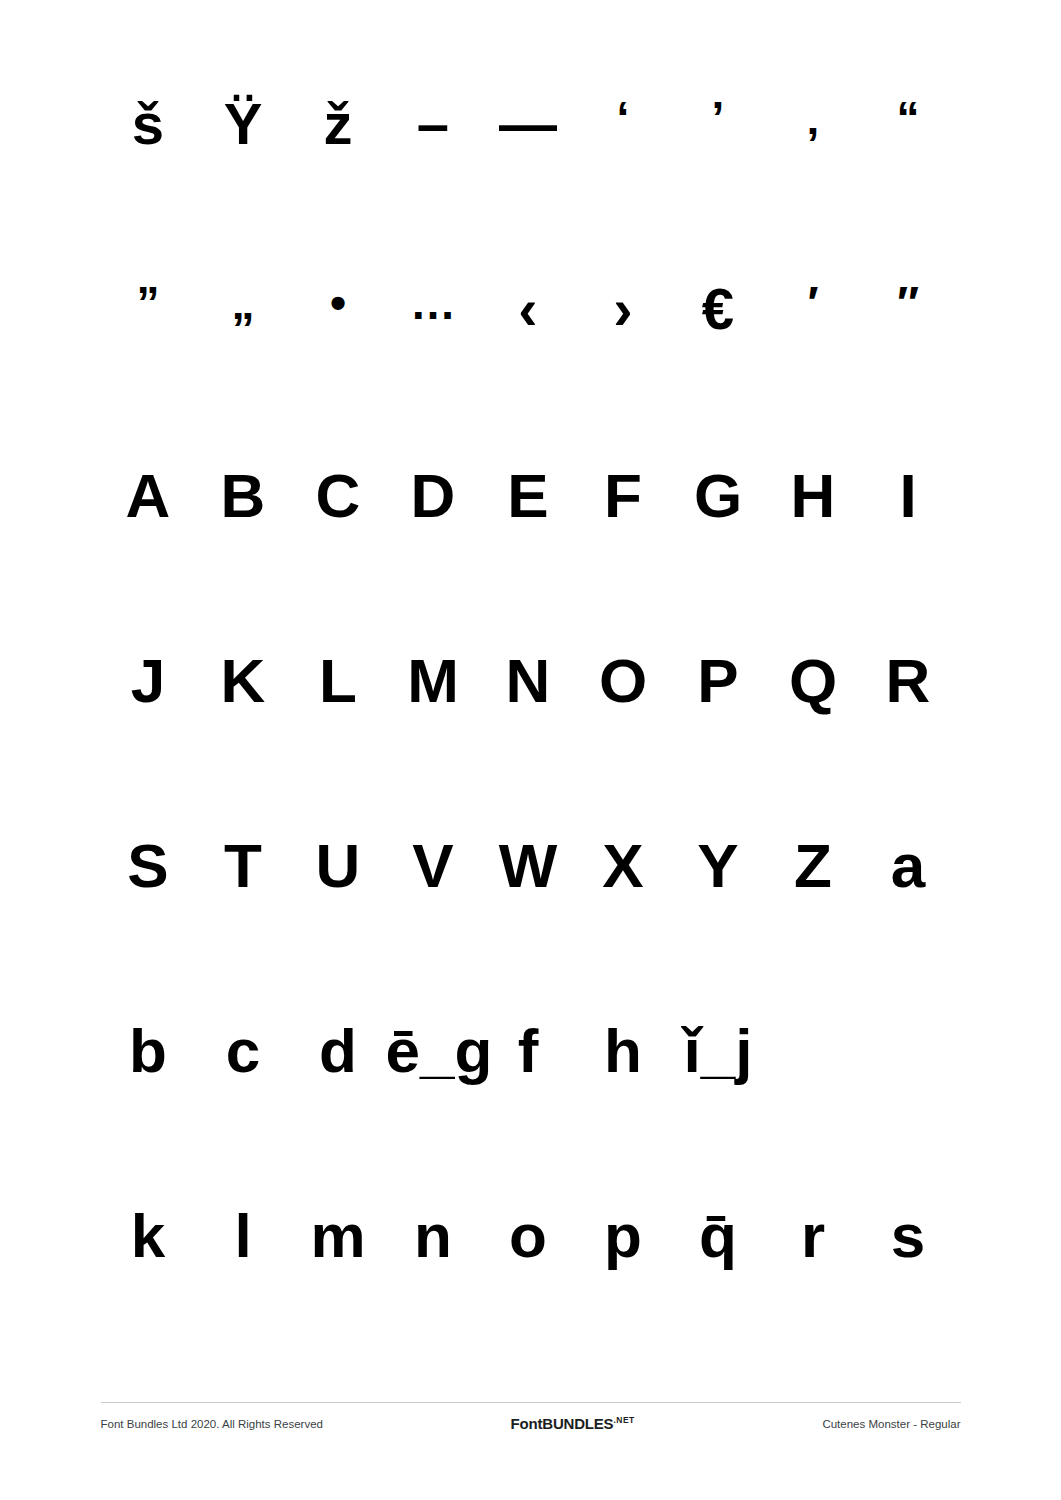š
Ÿ
ž
–
—
‘
’
‚
“
”
„
•
…
‹
›
€
′
″
A
B
C
D
E
F
G
H
I
J
K
L
M
N
O
P
Q
R
S
T
U
V
W
X
Y
Z
a
b
c
d
ē_g
f
h
ǐ_j
k
l
m
n
o
p
q̄
r
s
Font Bundles Ltd 2020. All Rights Reserved
FontBUNDLES.NET
Cutenes Monster - Regular